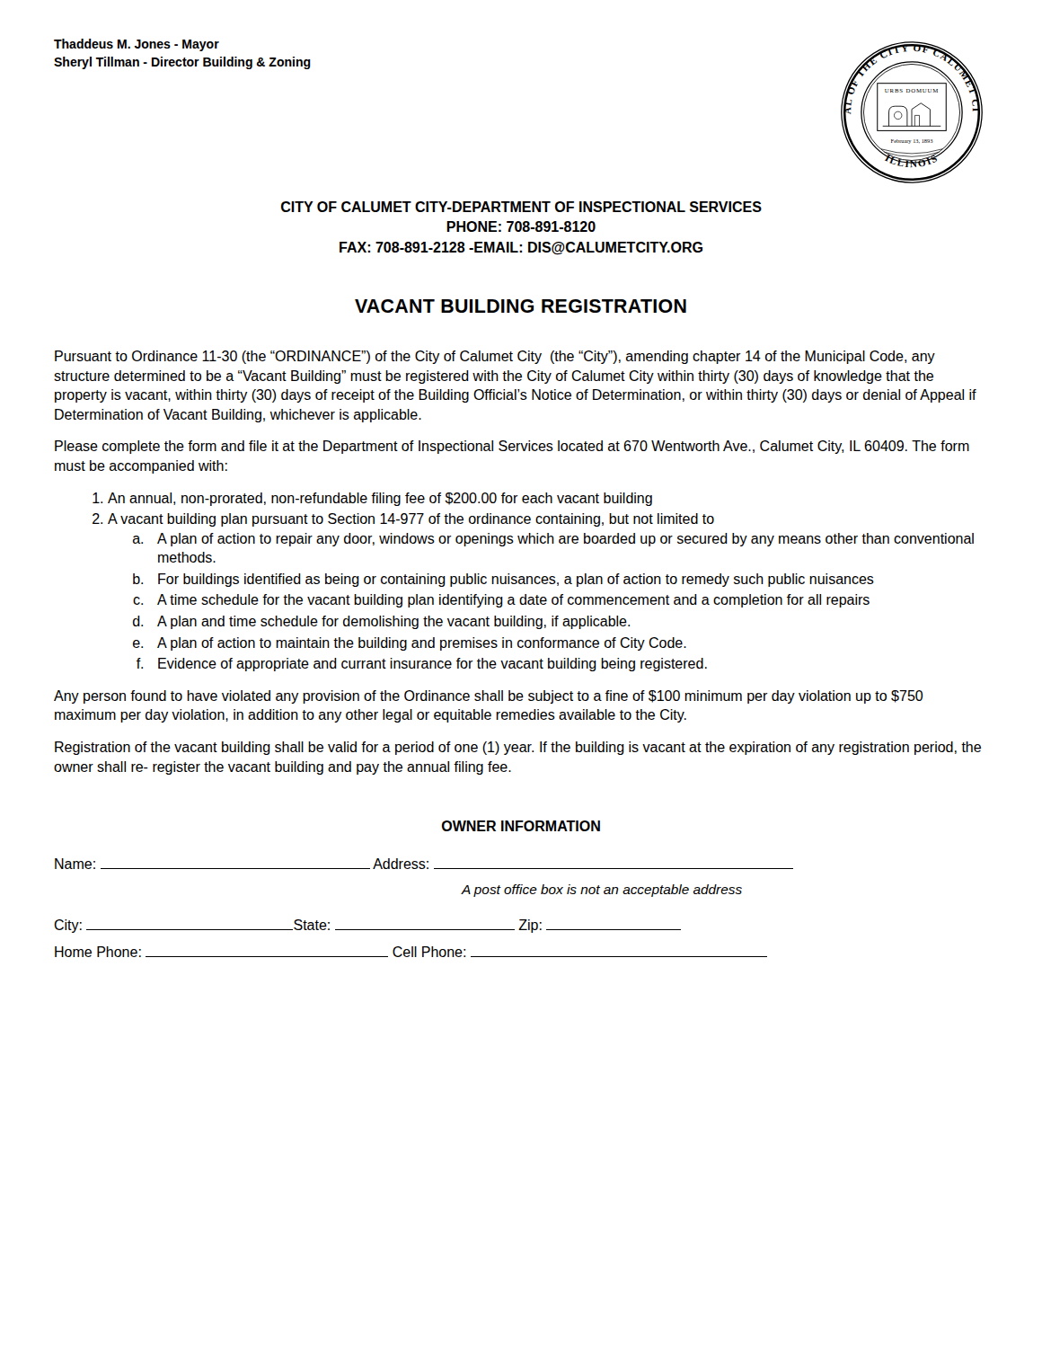Thaddeus M. Jones - Mayor
Sheryl Tillman - Director Building & Zoning
Seal of the City of Calumet City, Illinois SEAL OF THE CITY OF CALUMET CITY ILLINOIS URBS DOMUUM February 13, 1893
CITY OF CALUMET CITY-DEPARTMENT OF INSPECTIONAL SERVICES
PHONE: 708-891-8120
FAX: 708-891-2128 -EMAIL: DIS@CALUMETCITY.ORG
VACANT BUILDING REGISTRATION
Pursuant to Ordinance 11-30 (the “ORDINANCE”) of the City of Calumet City (the “City”), amending chapter 14 of the Municipal Code, any structure determined to be a “Vacant Building” must be registered with the City of Calumet City within thirty (30) days of knowledge that the property is vacant, within thirty (30) days of receipt of the Building Official’s Notice of Determination, or within thirty (30) days or denial of Appeal if Determination of Vacant Building, whichever is applicable.
Please complete the form and file it at the Department of Inspectional Services located at 670 Wentworth Ave., Calumet City, IL 60409. The form must be accompanied with:
An annual, non-prorated, non-refundable filing fee of $200.00 for each vacant building
A vacant building plan pursuant to Section 14-977 of the ordinance containing, but not limited to
A plan of action to repair any door, windows or openings which are boarded up or secured by any means other than conventional methods.
For buildings identified as being or containing public nuisances, a plan of action to remedy such public nuisances
A time schedule for the vacant building plan identifying a date of commencement and a completion for all repairs
A plan and time schedule for demolishing the vacant building, if applicable.
A plan of action to maintain the building and premises in conformance of City Code.
Evidence of appropriate and currant insurance for the vacant building being registered.
Any person found to have violated any provision of the Ordinance shall be subject to a fine of $100 minimum per day violation up to $750 maximum per day violation, in addition to any other legal or equitable remedies available to the City.
Registration of the vacant building shall be valid for a period of one (1) year. If the building is vacant at the expiration of any registration period, the owner shall re- register the vacant building and pay the annual filing fee.
OWNER INFORMATION
Name: Address:
A post office box is not an acceptable address
City: State: Zip:
Home Phone: Cell Phone: